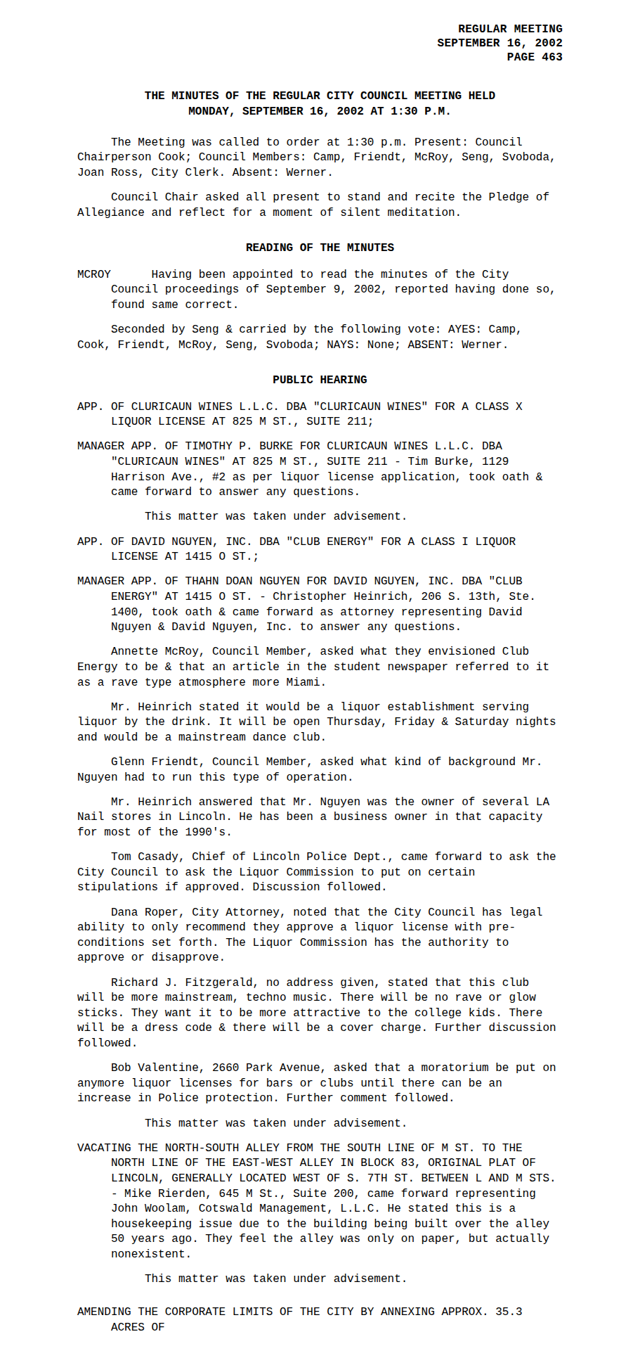REGULAR MEETING
SEPTEMBER 16, 2002
PAGE 463
The Minutes of the Regular City Council Meeting Held
Monday, September 16, 2002 at 1:30 p.m.
The Meeting was called to order at 1:30 p.m. Present: Council Chairperson Cook; Council Members: Camp, Friendt, McRoy, Seng, Svoboda, Joan Ross, City Clerk. Absent: Werner.
Council Chair asked all present to stand and recite the Pledge of Allegiance and reflect for a moment of silent meditation.
Reading of the Minutes
MCROY Having been appointed to read the minutes of the City Council proceedings of September 9, 2002, reported having done so, found same correct.
Seconded by Seng & carried by the following vote: AYES: Camp, Cook, Friendt, McRoy, Seng, Svoboda; NAYS: None; ABSENT: Werner.
Public Hearing
APP. OF CLURICAUN WINES L.L.C. DBA "CLURICAUN WINES" FOR A CLASS X LIQUOR LICENSE AT 825 M ST., SUITE 211;
MANAGER APP. OF TIMOTHY P. BURKE FOR CLURICAUN WINES L.L.C. DBA "CLURICAUN WINES" AT 825 M ST., SUITE 211 - Tim Burke, 1129 Harrison Ave., #2 as per liquor license application, took oath & came forward to answer any questions.
This matter was taken under advisement.
APP. OF DAVID NGUYEN, INC. DBA "CLUB ENERGY" FOR A CLASS I LIQUOR LICENSE AT 1415 O ST.;
MANAGER APP. OF THAHN DOAN NGUYEN FOR DAVID NGUYEN, INC. DBA "CLUB ENERGY" AT 1415 O ST. - Christopher Heinrich, 206 S. 13th, Ste. 1400, took oath & came forward as attorney representing David Nguyen & David Nguyen, Inc. to answer any questions.
Annette McRoy, Council Member, asked what they envisioned Club Energy to be & that an article in the student newspaper referred to it as a rave type atmosphere more Miami.
Mr. Heinrich stated it would be a liquor establishment serving liquor by the drink. It will be open Thursday, Friday & Saturday nights and would be a mainstream dance club.
Glenn Friendt, Council Member, asked what kind of background Mr. Nguyen had to run this type of operation.
Mr. Heinrich answered that Mr. Nguyen was the owner of several LA Nail stores in Lincoln. He has been a business owner in that capacity for most of the 1990's.
Tom Casady, Chief of Lincoln Police Dept., came forward to ask the City Council to ask the Liquor Commission to put on certain stipulations if approved. Discussion followed.
Dana Roper, City Attorney, noted that the City Council has legal ability to only recommend they approve a liquor license with pre-conditions set forth. The Liquor Commission has the authority to approve or disapprove.
Richard J. Fitzgerald, no address given, stated that this club will be more mainstream, techno music. There will be no rave or glow sticks. They want it to be more attractive to the college kids. There will be a dress code & there will be a cover charge. Further discussion followed.
Bob Valentine, 2660 Park Avenue, asked that a moratorium be put on anymore liquor licenses for bars or clubs until there can be an increase in Police protection. Further comment followed.
This matter was taken under advisement.
VACATING THE NORTH-SOUTH ALLEY FROM THE SOUTH LINE OF M ST. TO THE NORTH LINE OF THE EAST-WEST ALLEY IN BLOCK 83, ORIGINAL PLAT OF LINCOLN, GENERALLY LOCATED WEST OF S. 7TH ST. BETWEEN L AND M STS. - Mike Rierden, 645 M St., Suite 200, came forward representing John Woolam, Cotswald Management, L.L.C. He stated this is a housekeeping issue due to the building being built over the alley 50 years ago. They feel the alley was only on paper, but actually nonexistent.
This matter was taken under advisement.
AMENDING THE CORPORATE LIMITS OF THE CITY BY ANNEXING APPROX. 35.3 ACRES OF